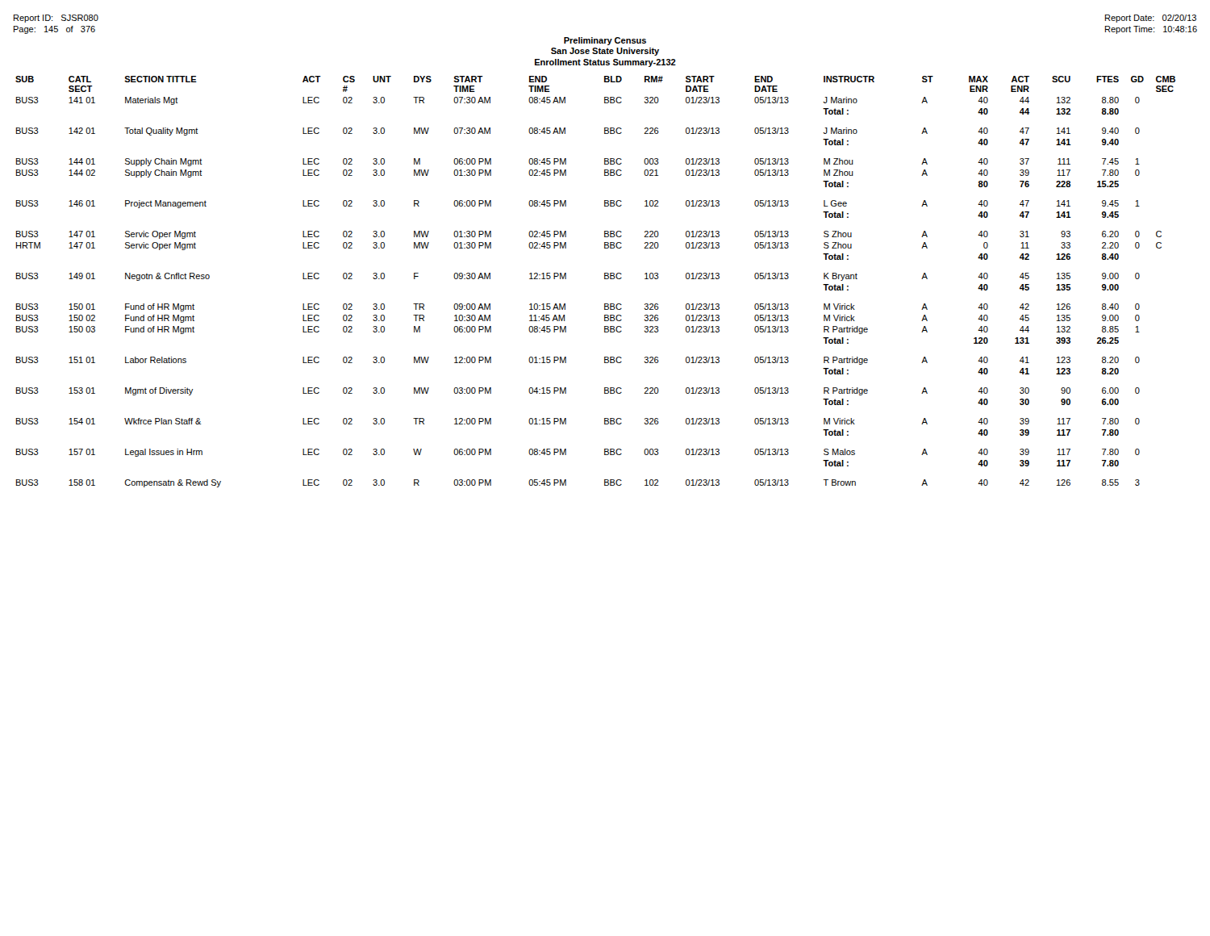Report Date: 02/20/13
Report Time: 10:48:16
Report ID: SJSR080
Page: 145 of 376
Preliminary Census
San Jose State University
Enrollment Status Summary-2132
| SUB | CATL SECT | SECTION TITTLE | ACT | CS # | UNT | DYS | START TIME | END TIME | BLD | RM# | START DATE | END DATE | INSTRUCTR | ST | MAX ENR | ACT ENR | SCU | FTES | GD | CMB SEC |
| --- | --- | --- | --- | --- | --- | --- | --- | --- | --- | --- | --- | --- | --- | --- | --- | --- | --- | --- | --- | --- |
| BUS3 | 141 01 | Materials Mgt | LEC | 02 | 3.0 | TR | 07:30 AM | 08:45 AM | BBC | 320 | 01/23/13 | 05/13/13 | J Marino | A | 40 | 44 | 132 | 8.80 | 0 | |
| | Total : | 40 | 44 | 132 | 8.80 | | |
| BUS3 | 142 01 | Total Quality Mgmt | LEC | 02 | 3.0 | MW | 07:30 AM | 08:45 AM | BBC | 226 | 01/23/13 | 05/13/13 | J Marino | A | 40 | 47 | 141 | 9.40 | 0 | |
| | Total : | 40 | 47 | 141 | 9.40 | | |
| BUS3 | 144 01 | Supply Chain Mgmt | LEC | 02 | 3.0 | M | 06:00 PM | 08:45 PM | BBC | 003 | 01/23/13 | 05/13/13 | M Zhou | A | 40 | 37 | 111 | 7.45 | 1 | |
| BUS3 | 144 02 | Supply Chain Mgmt | LEC | 02 | 3.0 | MW | 01:30 PM | 02:45 PM | BBC | 021 | 01/23/13 | 05/13/13 | M Zhou | A | 40 | 39 | 117 | 7.80 | 0 | |
| | Total : | 80 | 76 | 228 | 15.25 | | |
| BUS3 | 146 01 | Project Management | LEC | 02 | 3.0 | R | 06:00 PM | 08:45 PM | BBC | 102 | 01/23/13 | 05/13/13 | L Gee | A | 40 | 47 | 141 | 9.45 | 1 | |
| | Total : | 40 | 47 | 141 | 9.45 | | |
| BUS3 | 147 01 | Servic Oper Mgmt | LEC | 02 | 3.0 | MW | 01:30 PM | 02:45 PM | BBC | 220 | 01/23/13 | 05/13/13 | S Zhou | A | 40 | 31 | 93 | 6.20 | 0 | C |
| HRTM | 147 01 | Servic Oper Mgmt | LEC | 02 | 3.0 | MW | 01:30 PM | 02:45 PM | BBC | 220 | 01/23/13 | 05/13/13 | S Zhou | A | 0 | 11 | 33 | 2.20 | 0 | C |
| | Total : | 40 | 42 | 126 | 8.40 | | |
| BUS3 | 149 01 | Negotn & Cnflct Reso | LEC | 02 | 3.0 | F | 09:30 AM | 12:15 PM | BBC | 103 | 01/23/13 | 05/13/13 | K Bryant | A | 40 | 45 | 135 | 9.00 | 0 | |
| | Total : | 40 | 45 | 135 | 9.00 | | |
| BUS3 | 150 01 | Fund of HR Mgmt | LEC | 02 | 3.0 | TR | 09:00 AM | 10:15 AM | BBC | 326 | 01/23/13 | 05/13/13 | M Virick | A | 40 | 42 | 126 | 8.40 | 0 | |
| BUS3 | 150 02 | Fund of HR Mgmt | LEC | 02 | 3.0 | TR | 10:30 AM | 11:45 AM | BBC | 326 | 01/23/13 | 05/13/13 | M Virick | A | 40 | 45 | 135 | 9.00 | 0 | |
| BUS3 | 150 03 | Fund of HR Mgmt | LEC | 02 | 3.0 | M | 06:00 PM | 08:45 PM | BBC | 323 | 01/23/13 | 05/13/13 | R Partridge | A | 40 | 44 | 132 | 8.85 | 1 | |
| | Total : | 120 | 131 | 393 | 26.25 | | |
| BUS3 | 151 01 | Labor Relations | LEC | 02 | 3.0 | MW | 12:00 PM | 01:15 PM | BBC | 326 | 01/23/13 | 05/13/13 | R Partridge | A | 40 | 41 | 123 | 8.20 | 0 | |
| | Total : | 40 | 41 | 123 | 8.20 | | |
| BUS3 | 153 01 | Mgmt of Diversity | LEC | 02 | 3.0 | MW | 03:00 PM | 04:15 PM | BBC | 220 | 01/23/13 | 05/13/13 | R Partridge | A | 40 | 30 | 90 | 6.00 | 0 | |
| | Total : | 40 | 30 | 90 | 6.00 | | |
| BUS3 | 154 01 | Wkfrce Plan Staff & | LEC | 02 | 3.0 | TR | 12:00 PM | 01:15 PM | BBC | 326 | 01/23/13 | 05/13/13 | M Virick | A | 40 | 39 | 117 | 7.80 | 0 | |
| | Total : | 40 | 39 | 117 | 7.80 | | |
| BUS3 | 157 01 | Legal Issues in Hrm | LEC | 02 | 3.0 | W | 06:00 PM | 08:45 PM | BBC | 003 | 01/23/13 | 05/13/13 | S Malos | A | 40 | 39 | 117 | 7.80 | 0 | |
| | Total : | 40 | 39 | 117 | 7.80 | | |
| BUS3 | 158 01 | Compensatn & Rewd Sy | LEC | 02 | 3.0 | R | 03:00 PM | 05:45 PM | BBC | 102 | 01/23/13 | 05/13/13 | T Brown | A | 40 | 42 | 126 | 8.55 | 3 | |